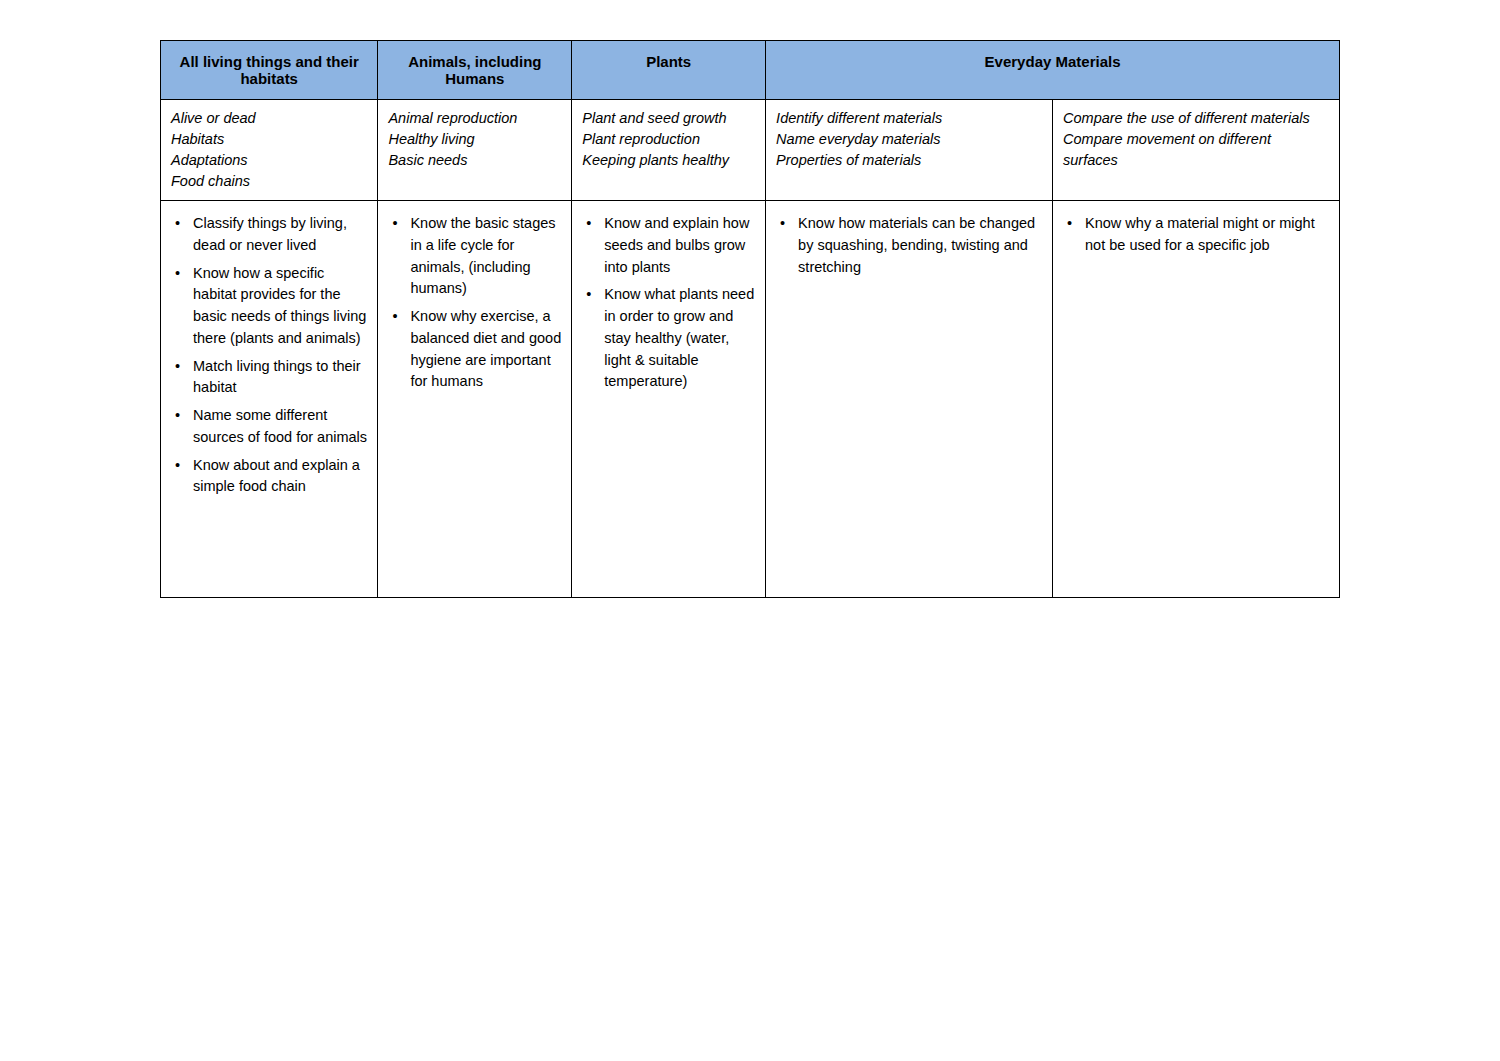| All living things and their habitats | Animals, including Humans | Plants | Everyday Materials |
| --- | --- | --- | --- |
| Alive or dead Habitats Adaptations Food chains | Animal reproduction Healthy living Basic needs | Plant and seed growth Plant reproduction Keeping plants healthy | Identify different materials Name everyday materials Properties of materials | Compare the use of different materials Compare movement on different surfaces |
| Classify things by living, dead or never lived Know how a specific habitat provides for the basic needs of things living there (plants and animals) Match living things to their habitat Name some different sources of food for animals Know about and explain a simple food chain | Know the basic stages in a life cycle for animals, (including humans) Know why exercise, a balanced diet and good hygiene are important for humans | Know and explain how seeds and bulbs grow into plants Know what plants need in order to grow and stay healthy (water, light & suitable temperature) | Know how materials can be changed by squashing, bending, twisting and stretching | Know why a material might or might not be used for a specific job |